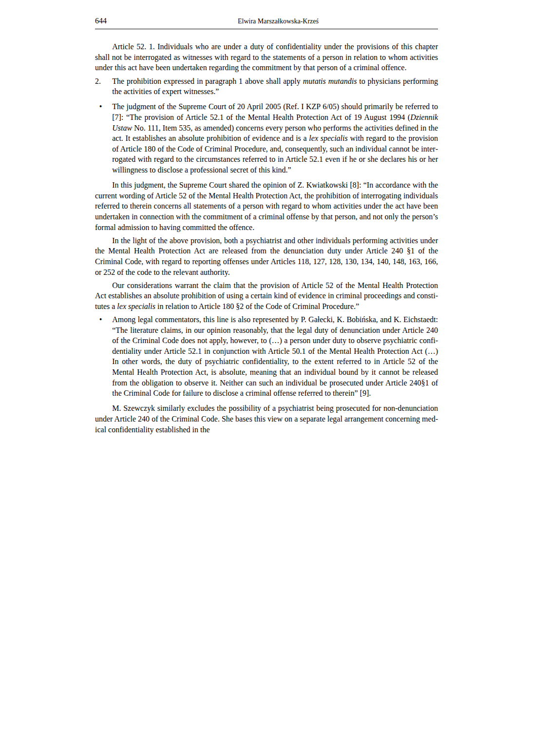644 Elwira Marszałkowska-Krześ
Article 52. 1. Individuals who are under a duty of confidentiality under the provisions of this chapter shall not be interrogated as witnesses with regard to the statements of a person in relation to whom activities under this act have been undertaken regarding the commitment by that person of a criminal offence.
2. The prohibition expressed in paragraph 1 above shall apply mutatis mutandis to physicians performing the activities of expert witnesses.”
The judgment of the Supreme Court of 20 April 2005 (Ref. I KZP 6/05) should primarily be referred to [7]: “The provision of Article 52.1 of the Mental Health Protection Act of 19 August 1994 (Dziennik Ustaw No. 111, Item 535, as amended) concerns every person who performs the activities defined in the act. It establishes an absolute prohibition of evidence and is a lex specialis with regard to the provision of Article 180 of the Code of Criminal Procedure, and, consequently, such an individual cannot be interrogated with regard to the circumstances referred to in Article 52.1 even if he or she declares his or her willingness to disclose a professional secret of this kind.”
In this judgment, the Supreme Court shared the opinion of Z. Kwiatkowski [8]: “In accordance with the current wording of Article 52 of the Mental Health Protection Act, the prohibition of interrogating individuals referred to therein concerns all statements of a person with regard to whom activities under the act have been undertaken in connection with the commitment of a criminal offense by that person, and not only the person’s formal admission to having committed the offence.
In the light of the above provision, both a psychiatrist and other individuals performing activities under the Mental Health Protection Act are released from the denunciation duty under Article 240 §1 of the Criminal Code, with regard to reporting offenses under Articles 118, 127, 128, 130, 134, 140, 148, 163, 166, or 252 of the code to the relevant authority.
Our considerations warrant the claim that the provision of Article 52 of the Mental Health Protection Act establishes an absolute prohibition of using a certain kind of evidence in criminal proceedings and constitutes a lex specialis in relation to Article 180 §2 of the Code of Criminal Procedure.”
Among legal commentators, this line is also represented by P. Gałecki, K. Bobińska, and K. Eichstaedt: “The literature claims, in our opinion reasonably, that the legal duty of denunciation under Article 240 of the Criminal Code does not apply, however, to (…) a person under duty to observe psychiatric confidentiality under Article 52.1 in conjunction with Article 50.1 of the Mental Health Protection Act (…) In other words, the duty of psychiatric confidentiality, to the extent referred to in Article 52 of the Mental Health Protection Act, is absolute, meaning that an individual bound by it cannot be released from the obligation to observe it. Neither can such an individual be prosecuted under Article 240§1 of the Criminal Code for failure to disclose a criminal offense referred to therein” [9].
M. Szewczyk similarly excludes the possibility of a psychiatrist being prosecuted for non-denunciation under Article 240 of the Criminal Code. She bases this view on a separate legal arrangement concerning medical confidentiality established in the